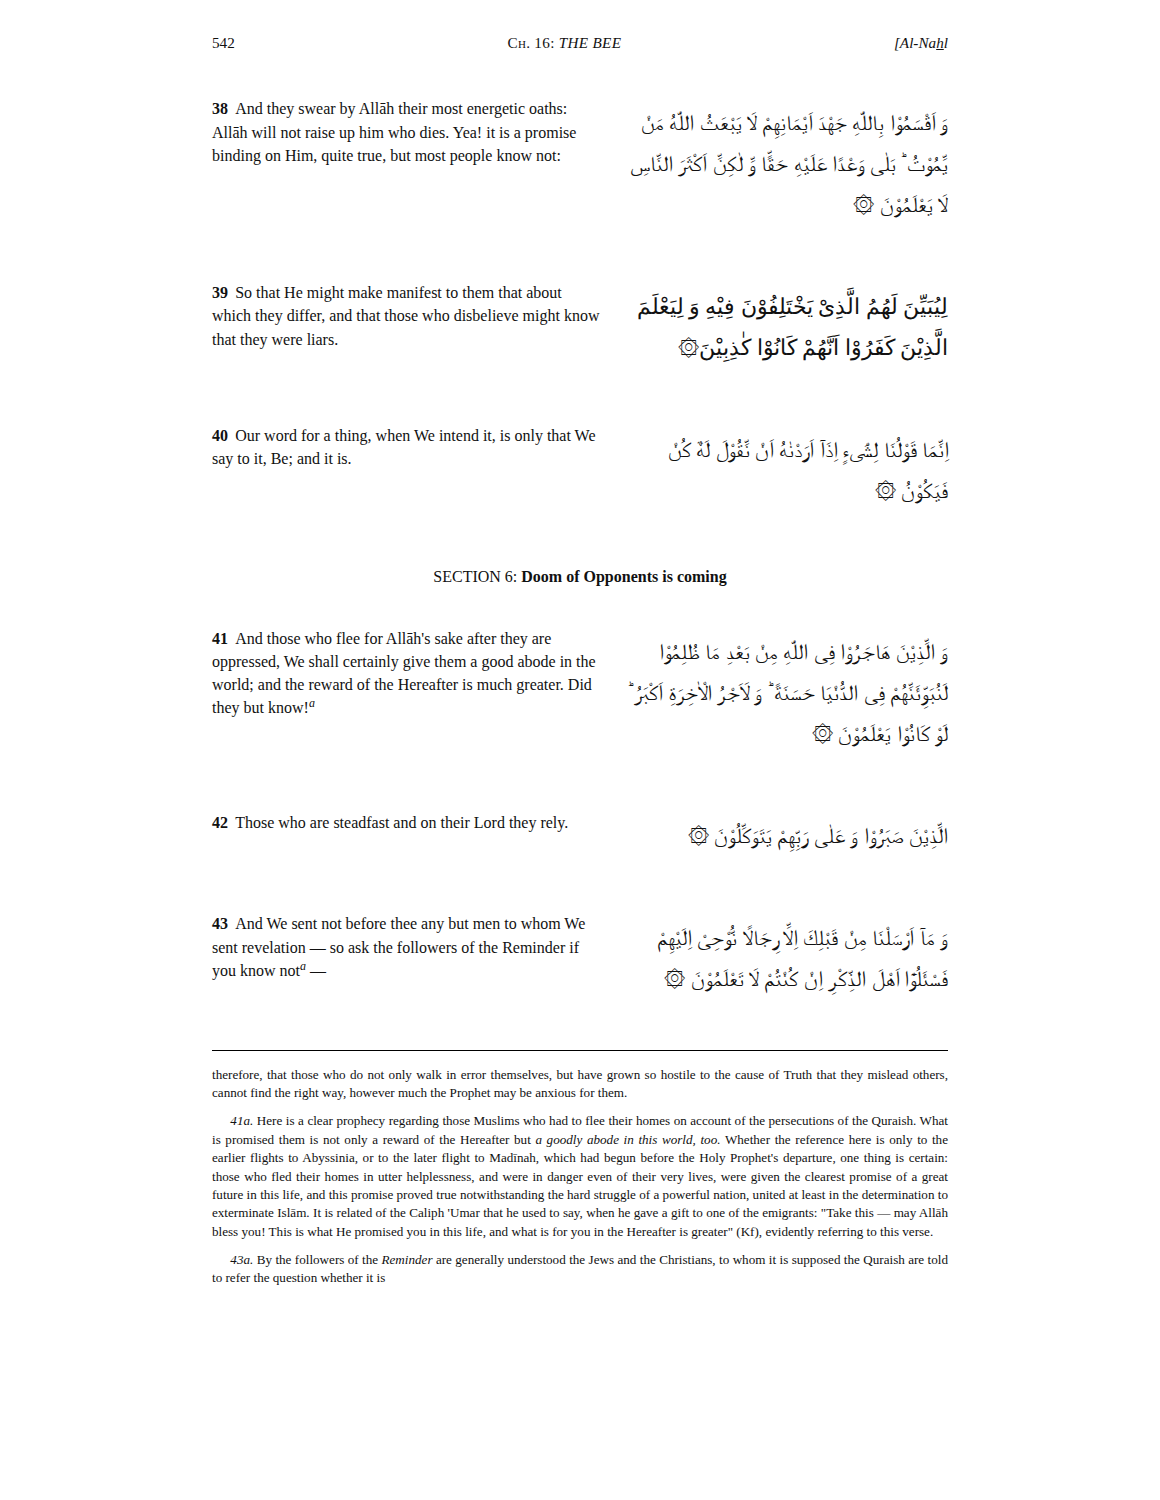542 Ch. 16: THE BEE [Al-Nahl
38 And they swear by Allāh their most energetic oaths: Allāh will not raise up him who dies. Yea! it is a promise binding on Him, quite true, but most people know not:
وَ اَقْسَمُوْا بِاللّٰهِ جَهْدَ اَيْمَانِهِمْ لَا يَبْعَثُ اللّٰهُ مَنْ يَّمُوْتُ ؕ بَلٰى وَعْدًا عَلَيْهِ حَقًّا وَّ لٰكِنَّ اَكْثَرَ النَّاسِ لَا يَعْلَمُوْنَ ۞
39 So that He might make manifest to them that about which they differ, and that those who disbelieve might know that they were liars.
لِيُبَيِّنَ لَهُمُ الَّذِىْ يَخْتَلِفُوْنَ فِيْهِ وَ لِيَعْلَمَ الَّذِيْنَ كَفَرُوْا اَنَّهُمْ كَانُوْا كٰذِبِيْنَ۞
40 Our word for a thing, when We intend it, is only that We say to it, Be; and it is.
اِنَّمَا قَوْلُنَا لِشَىْءٍ اِذَآ اَرَدْنٰهُ اَنْ نَّقُوْلَ لَهٌ كُنْ فَيَكُوْنُ ۞
SECTION 6: Doom of Opponents is coming
41 And those who flee for Allāh's sake after they are oppressed, We shall certainly give them a good abode in the world; and the reward of the Hereafter is much greater. Did they but know!a
وَ الَّذِيْنَ هَاجَرُوْا فِى اللّٰهِ مِنْ بَعْدِ مَا ظُلِمُوْا لَنُبَوِّئَنَّهُمْ فِى الدُّنْيَا حَسَنَةً ؕ وَ لَاَجْرُ الْاٰخِرَةِ اَكْبَرُ ؕ لَوْ كَانُوْا يَعْلَمُوْنَ ۞
42 Those who are steadfast and on their Lord they rely.
الَّذِيْنَ صَبَرُوْا وَ عَلٰى رَبِّهِمْ يَتَوَكَّلُوْنَ ۞
43 And We sent not before thee any but men to whom We sent revelation — so ask the followers of the Reminder if you know nota —
وَ مَآ اَرْسَلْنَا مِنْ قَبْلِكَ اِلَّا رِجَالًا نُّوْحِىْ اِلَيْهِمْ فَسْئَلُوْٓا اَهْلَ الذِّكْرِ اِنْ كُنْتُمْ لَا تَعْلَمُوْنَ ۞
therefore, that those who do not only walk in error themselves, but have grown so hostile to the cause of Truth that they mislead others, cannot find the right way, however much the Prophet may be anxious for them.
41a. Here is a clear prophecy regarding those Muslims who had to flee their homes on account of the persecutions of the Quraish. What is promised them is not only a reward of the Hereafter but a goodly abode in this world, too. Whether the reference here is only to the earlier flights to Abyssinia, or to the later flight to Madīnah, which had begun before the Holy Prophet's departure, one thing is certain: those who fled their homes in utter helplessness, and were in danger even of their very lives, were given the clearest promise of a great future in this life, and this promise proved true notwithstanding the hard struggle of a powerful nation, united at least in the determination to exterminate Islām. It is related of the Caliph 'Umar that he used to say, when he gave a gift to one of the emigrants: "Take this — may Allāh bless you! This is what He promised you in this life, and what is for you in the Hereafter is greater" (Kf), evidently referring to this verse.
43a. By the followers of the Reminder are generally understood the Jews and the Christians, to whom it is supposed the Quraish are told to refer the question whether it is